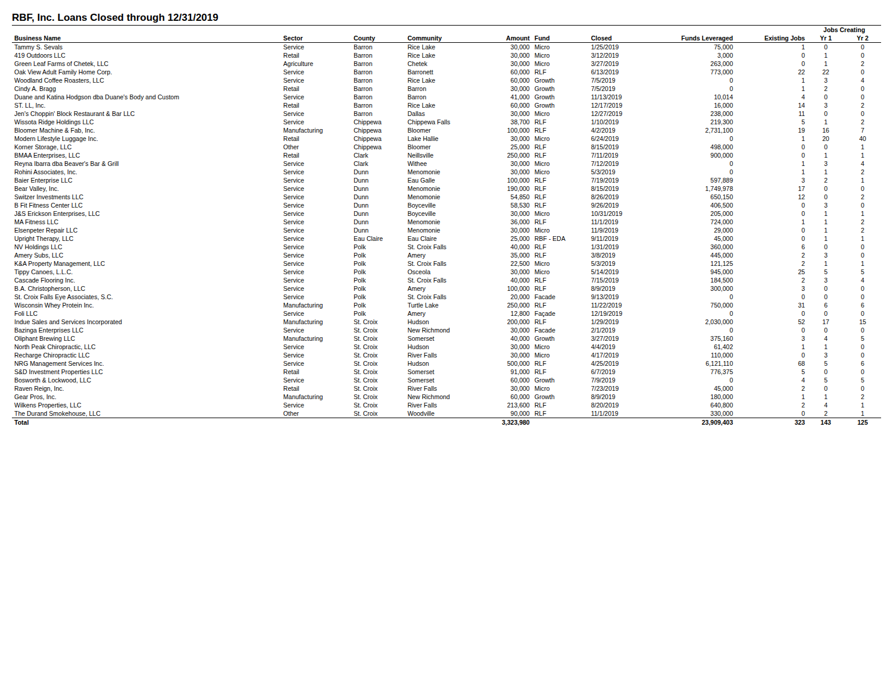RBF, Inc. Loans Closed through 12/31/2019
| | Jobs Creating |
| --- | --- |
| Business Name | Sector | County | Community | Amount | Fund | Closed | Funds Leveraged | Existing Jobs | Yr 1 | Yr 2 |
| Tammy S. Sevals | Service | Barron | Rice Lake | 30,000 | Micro | 1/25/2019 | 75,000 | 1 | 0 | 0 |
| 419 Outdoors LLC | Retail | Barron | Rice Lake | 30,000 | Micro | 3/12/2019 | 3,000 | 0 | 1 | 0 |
| Green Leaf Farms of Chetek, LLC | Agriculture | Barron | Chetek | 30,000 | Micro | 3/27/2019 | 263,000 | 0 | 1 | 2 |
| Oak View Adult Family Home Corp. | Service | Barron | Barronett | 60,000 | RLF | 6/13/2019 | 773,000 | 22 | 22 | 0 |
| Woodland Coffee Roasters, LLC | Service | Barron | Rice Lake | 60,000 | Growth | 7/5/2019 | 0 | 1 | 3 | 4 |
| Cindy A. Bragg | Retail | Barron | Barron | 30,000 | Growth | 7/5/2019 | 0 | 1 | 2 | 0 |
| Duane and Katina Hodgson dba Duane's Body and Custom | Service | Barron | Barron | 41,000 | Growth | 11/13/2019 | 10,014 | 4 | 0 | 0 |
| ST. LL, Inc. | Retail | Barron | Rice Lake | 60,000 | Growth | 12/17/2019 | 16,000 | 14 | 3 | 2 |
| Jen's Choppin' Block Restaurant & Bar LLC | Service | Barron | Dallas | 30,000 | Micro | 12/27/2019 | 238,000 | 11 | 0 | 0 |
| Wissota Ridge Holdings LLC | Service | Chippewa | Chippewa Falls | 38,700 | RLF | 1/10/2019 | 219,300 | 5 | 1 | 2 |
| Bloomer Machine & Fab, Inc. | Manufacturing | Chippewa | Bloomer | 100,000 | RLF | 4/2/2019 | 2,731,100 | 19 | 16 | 7 |
| Modern Lifestyle Luggage Inc. | Retail | Chippewa | Lake Hallie | 30,000 | Micro | 6/24/2019 | 0 | 1 | 20 | 40 |
| Korner Storage, LLC | Other | Chippewa | Bloomer | 25,000 | RLF | 8/15/2019 | 498,000 | 0 | 0 | 1 |
| BMAA Enterprises, LLC | Retail | Clark | Neillsville | 250,000 | RLF | 7/11/2019 | 900,000 | 0 | 1 | 1 |
| Reyna Ibarra dba Beaver's Bar & Grill | Service | Clark | Withee | 30,000 | Micro | 7/12/2019 | 0 | 1 | 3 | 4 |
| Rohini Associates, Inc. | Service | Dunn | Menomonie | 30,000 | Micro | 5/3/2019 | 0 | 1 | 1 | 2 |
| Baier Enterprise LLC | Service | Dunn | Eau Galle | 100,000 | RLF | 7/19/2019 | 597,889 | 3 | 2 | 1 |
| Bear Valley, Inc. | Service | Dunn | Menomonie | 190,000 | RLF | 8/15/2019 | 1,749,978 | 17 | 0 | 0 |
| Switzer Investments LLC | Service | Dunn | Menomonie | 54,850 | RLF | 8/26/2019 | 650,150 | 12 | 0 | 2 |
| B Fit Fitness Center LLC | Service | Dunn | Boyceville | 58,530 | RLF | 9/26/2019 | 406,500 | 0 | 3 | 0 |
| J&S Erickson Enterprises, LLC | Service | Dunn | Boyceville | 30,000 | Micro | 10/31/2019 | 205,000 | 0 | 1 | 1 |
| MA Fitness LLC | Service | Dunn | Menomonie | 36,000 | RLF | 11/1/2019 | 724,000 | 1 | 1 | 2 |
| Elsenpeter Repair LLC | Service | Dunn | Menomonie | 30,000 | Micro | 11/9/2019 | 29,000 | 0 | 1 | 2 |
| Upright Therapy, LLC | Service | Eau Claire | Eau Claire | 25,000 | RBF - EDA | 9/11/2019 | 45,000 | 0 | 1 | 1 |
| NV Holdings LLC | Service | Polk | St. Croix Falls | 40,000 | RLF | 1/31/2019 | 360,000 | 6 | 0 | 0 |
| Amery Subs, LLC | Service | Polk | Amery | 35,000 | RLF | 3/8/2019 | 445,000 | 2 | 3 | 0 |
| K&A Property Management, LLC | Service | Polk | St. Croix Falls | 22,500 | Micro | 5/3/2019 | 121,125 | 2 | 1 | 1 |
| Tippy Canoes, L.L.C. | Service | Polk | Osceola | 30,000 | Micro | 5/14/2019 | 945,000 | 25 | 5 | 5 |
| Cascade Flooring Inc. | Service | Polk | St. Croix Falls | 40,000 | RLF | 7/15/2019 | 184,500 | 2 | 3 | 4 |
| B.A. Christopherson, LLC | Service | Polk | Amery | 100,000 | RLF | 8/9/2019 | 300,000 | 3 | 0 | 0 |
| St. Croix Falls Eye Associates, S.C. | Service | Polk | St. Croix Falls | 20,000 | Facade | 9/13/2019 | 0 | 0 | 0 | 0 |
| Wisconsin Whey Protein Inc. | Manufacturing | Polk | Turtle Lake | 250,000 | RLF | 11/22/2019 | 750,000 | 31 | 6 | 6 |
| Foli LLC | Service | Polk | Amery | 12,800 | Façade | 12/19/2019 | 0 | 0 | 0 | 0 |
| Indue Sales and Services Incorporated | Manufacturing | St. Croix | Hudson | 200,000 | RLF | 1/29/2019 | 2,030,000 | 52 | 17 | 15 |
| Bazinga Enterprises LLC | Service | St. Croix | New Richmond | 30,000 | Facade | 2/1/2019 | 0 | 0 | 0 | 0 |
| Oliphant Brewing LLC | Manufacturing | St. Croix | Somerset | 40,000 | Growth | 3/27/2019 | 375,160 | 3 | 4 | 5 |
| North Peak Chiropractic, LLC | Service | St. Croix | Hudson | 30,000 | Micro | 4/4/2019 | 61,402 | 1 | 1 | 0 |
| Recharge Chiropractic LLC | Service | St. Croix | River Falls | 30,000 | Micro | 4/17/2019 | 110,000 | 0 | 3 | 0 |
| NRG Management Services Inc. | Service | St. Croix | Hudson | 500,000 | RLF | 4/25/2019 | 6,121,110 | 68 | 5 | 6 |
| S&D Investment Properties LLC | Retail | St. Croix | Somerset | 91,000 | RLF | 6/7/2019 | 776,375 | 5 | 0 | 0 |
| Bosworth & Lockwood, LLC | Service | St. Croix | Somerset | 60,000 | Growth | 7/9/2019 | 0 | 4 | 5 | 5 |
| Raven Reign, Inc. | Retail | St. Croix | River Falls | 30,000 | Micro | 7/23/2019 | 45,000 | 2 | 0 | 0 |
| Gear Pros, Inc. | Manufacturing | St. Croix | New Richmond | 60,000 | Growth | 8/9/2019 | 180,000 | 1 | 1 | 2 |
| Wilkens Properties, LLC | Service | St. Croix | River Falls | 213,600 | RLF | 8/20/2019 | 640,800 | 2 | 4 | 1 |
| The Durand Smokehouse, LLC | Other | St. Croix | Woodville | 90,000 | RLF | 11/1/2019 | 330,000 | 0 | 2 | 1 |
| Total | | | | 3,323,980 | | | 23,909,403 | 323 | 143 | 125 |